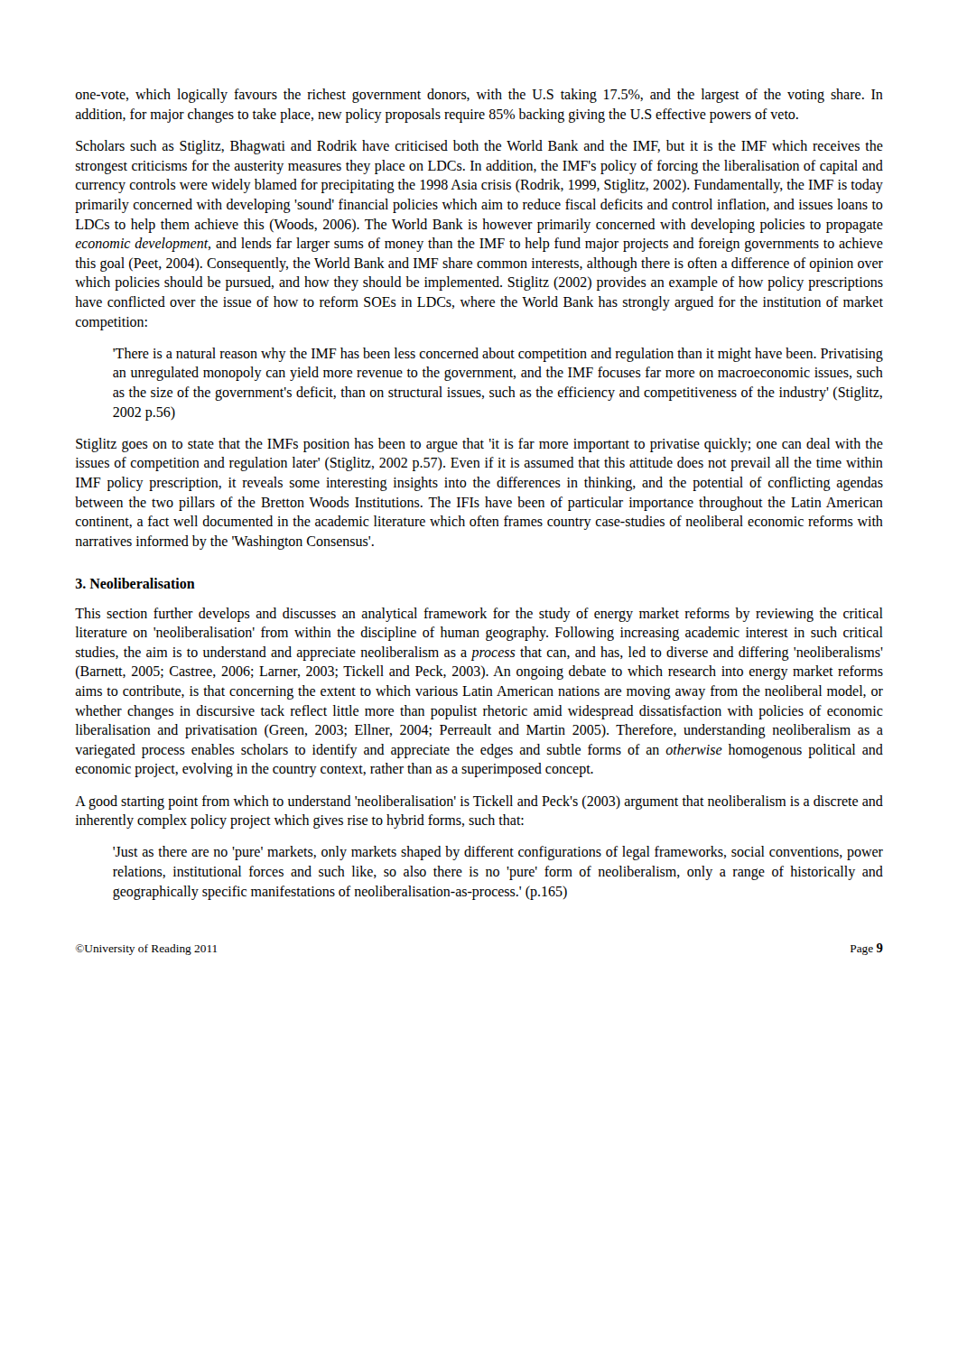one-vote, which logically favours the richest government donors, with the U.S taking 17.5%, and the largest of the voting share. In addition, for major changes to take place, new policy proposals require 85% backing giving the U.S effective powers of veto.
Scholars such as Stiglitz, Bhagwati and Rodrik have criticised both the World Bank and the IMF, but it is the IMF which receives the strongest criticisms for the austerity measures they place on LDCs. In addition, the IMF's policy of forcing the liberalisation of capital and currency controls were widely blamed for precipitating the 1998 Asia crisis (Rodrik, 1999, Stiglitz, 2002). Fundamentally, the IMF is today primarily concerned with developing 'sound' financial policies which aim to reduce fiscal deficits and control inflation, and issues loans to LDCs to help them achieve this (Woods, 2006). The World Bank is however primarily concerned with developing policies to propagate economic development, and lends far larger sums of money than the IMF to help fund major projects and foreign governments to achieve this goal (Peet, 2004). Consequently, the World Bank and IMF share common interests, although there is often a difference of opinion over which policies should be pursued, and how they should be implemented. Stiglitz (2002) provides an example of how policy prescriptions have conflicted over the issue of how to reform SOEs in LDCs, where the World Bank has strongly argued for the institution of market competition:
'There is a natural reason why the IMF has been less concerned about competition and regulation than it might have been. Privatising an unregulated monopoly can yield more revenue to the government, and the IMF focuses far more on macroeconomic issues, such as the size of the government's deficit, than on structural issues, such as the efficiency and competitiveness of the industry' (Stiglitz, 2002 p.56)
Stiglitz goes on to state that the IMFs position has been to argue that 'it is far more important to privatise quickly; one can deal with the issues of competition and regulation later' (Stiglitz, 2002 p.57). Even if it is assumed that this attitude does not prevail all the time within IMF policy prescription, it reveals some interesting insights into the differences in thinking, and the potential of conflicting agendas between the two pillars of the Bretton Woods Institutions. The IFIs have been of particular importance throughout the Latin American continent, a fact well documented in the academic literature which often frames country case-studies of neoliberal economic reforms with narratives informed by the 'Washington Consensus'.
3. Neoliberalisation
This section further develops and discusses an analytical framework for the study of energy market reforms by reviewing the critical literature on 'neoliberalisation' from within the discipline of human geography. Following increasing academic interest in such critical studies, the aim is to understand and appreciate neoliberalism as a process that can, and has, led to diverse and differing 'neoliberalisms' (Barnett, 2005; Castree, 2006; Larner, 2003; Tickell and Peck, 2003). An ongoing debate to which research into energy market reforms aims to contribute, is that concerning the extent to which various Latin American nations are moving away from the neoliberal model, or whether changes in discursive tack reflect little more than populist rhetoric amid widespread dissatisfaction with policies of economic liberalisation and privatisation (Green, 2003; Ellner, 2004; Perreault and Martin 2005). Therefore, understanding neoliberalism as a variegated process enables scholars to identify and appreciate the edges and subtle forms of an otherwise homogenous political and economic project, evolving in the country context, rather than as a superimposed concept.
A good starting point from which to understand 'neoliberalisation' is Tickell and Peck's (2003) argument that neoliberalism is a discrete and inherently complex policy project which gives rise to hybrid forms, such that:
'Just as there are no 'pure' markets, only markets shaped by different configurations of legal frameworks, social conventions, power relations, institutional forces and such like, so also there is no 'pure' form of neoliberalism, only a range of historically and geographically specific manifestations of neoliberalisation-as-process.' (p.165)
©University of Reading 2011 Page 9